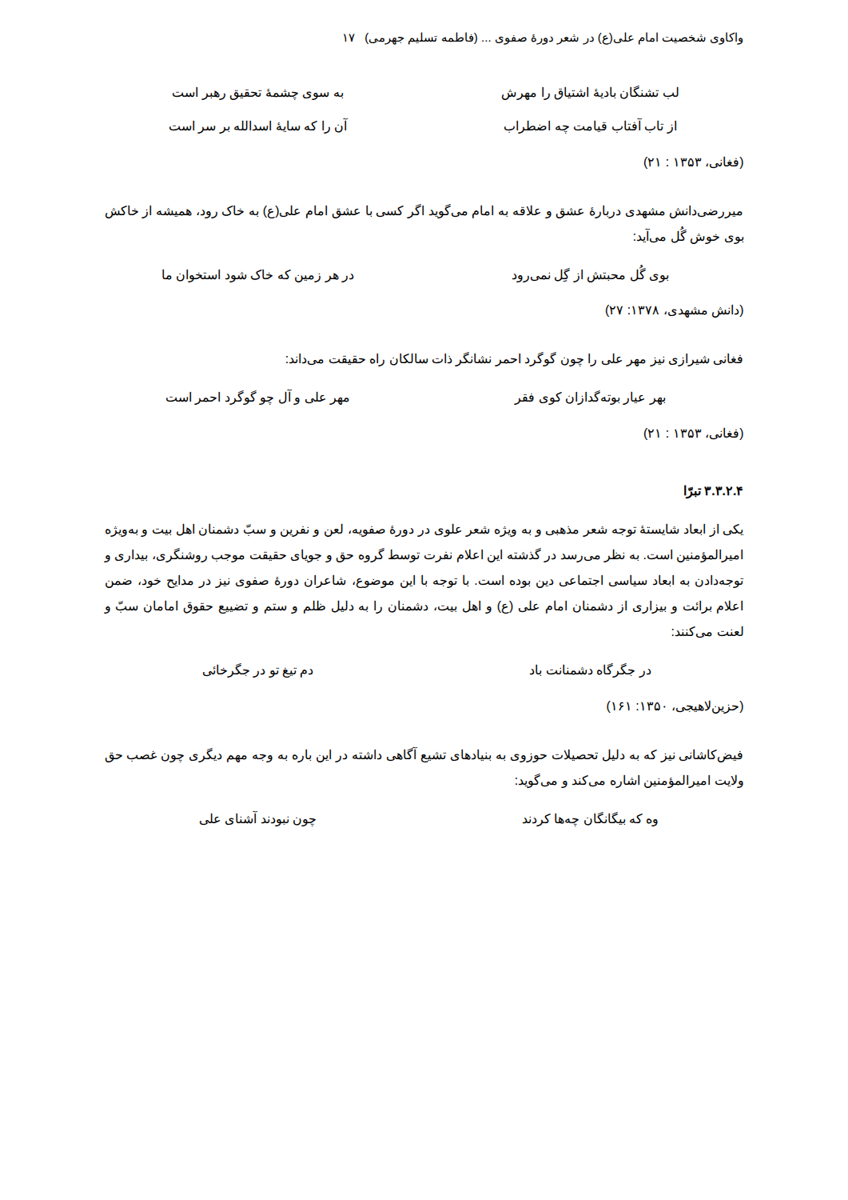واکاوی شخصیت امام علی(ع) در شعر دورهٔ صفوی ... (فاطمه تسلیم جهرمی) ۱۷
لب تشنگان بادیهٔ اشتیاق را مهرش به سوی چشمهٔ تحقیق رهبر است
از تاب آفتاب قیامت چه اضطراب آن را که سایهٔ اسدالله بر سر است
(فغانی، ۱۳۵۳ : ۲۱)
میررضی‌دانش مشهدی دربارهٔ عشق و علاقه به امام می‌گوید اگر کسی با عشق امام علی(ع) به خاک رود، همیشه از خاکش بوی خوش گُل می‌آید:
بوی گُل محبتش از گِل نمی‌رود در هر زمین که خاک شود استخوان ما
(دانش مشهدی، ۱۳۷۸: ۲۷)
فغانی شیرازی نیز مهر علی را چون گوگرد احمر نشانگر ذات سالکان راه حقیقت می‌داند:
بهر عیار بوته‌گدازان کوی فقر مهر علی و آل چو گوگرد احمر است
(فغانی، ۱۳۵۳ : ۲۱)
۳.۳.۲.۴ تبرّا
یکی از ابعاد شایستهٔ توجه شعر مذهبی و به ویژه شعر علوی در دورهٔ صفویه، لعن و نفرین و سبّ دشمنان اهل بیت و به‌ویژه امیرالمؤمنین است. به نظر می‌رسد در گذشته این اعلام نفرت توسط گروه حق و جویای حقیقت موجب روشنگری، بیداری و توجه‌دادن به ابعاد سیاسی اجتماعی دین بوده است. با توجه با این موضوع، شاعران دورهٔ صفوی نیز در مدایح خود، ضمن اعلام برائت و بیزاری از دشمنان امام علی (ع) و اهل بیت، دشمنان را به دلیل ظلم و ستم و تضییع حقوق امامان سبّ و لعنت می‌کنند:
در جگرگاه دشمنانت باد دم تیغ تو در جگرخائی
(حزین‌لاهیجی، ۱۳۵۰: ۱۶۱)
فیض‌کاشانی نیز که به دلیل تحصیلات حوزوی به بنیادهای تشیع آگاهی داشته در این باره به وجه مهم دیگری چون غصب حق ولایت امیرالمؤمنین اشاره می‌کند و می‌گوید:
وه که بیگانگان چه‌ها کردند چون نبودند آشنای علی